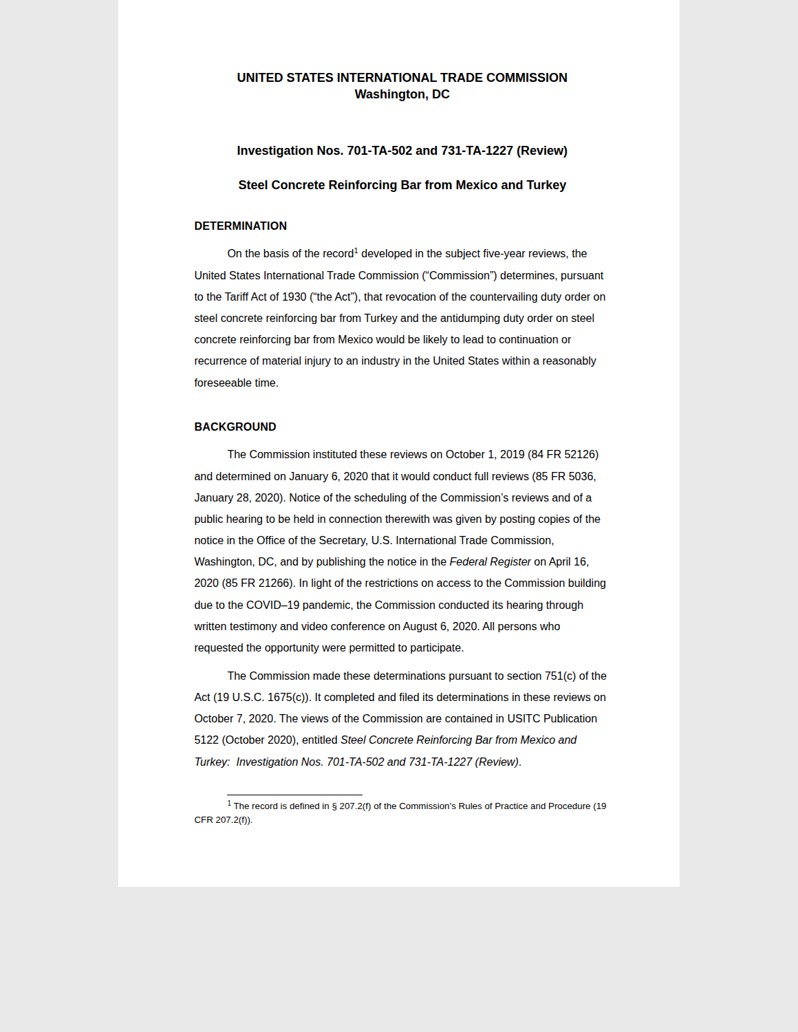UNITED STATES INTERNATIONAL TRADE COMMISSION Washington, DC
Investigation Nos. 701-TA-502 and 731-TA-1227 (Review)
Steel Concrete Reinforcing Bar from Mexico and Turkey
DETERMINATION
On the basis of the record1 developed in the subject five-year reviews, the United States International Trade Commission (“Commission”) determines, pursuant to the Tariff Act of 1930 (“the Act”), that revocation of the countervailing duty order on steel concrete reinforcing bar from Turkey and the antidumping duty order on steel concrete reinforcing bar from Mexico would be likely to lead to continuation or recurrence of material injury to an industry in the United States within a reasonably foreseeable time.
BACKGROUND
The Commission instituted these reviews on October 1, 2019 (84 FR 52126) and determined on January 6, 2020 that it would conduct full reviews (85 FR 5036, January 28, 2020). Notice of the scheduling of the Commission’s reviews and of a public hearing to be held in connection therewith was given by posting copies of the notice in the Office of the Secretary, U.S. International Trade Commission, Washington, DC, and by publishing the notice in the Federal Register on April 16, 2020 (85 FR 21266). In light of the restrictions on access to the Commission building due to the COVID–19 pandemic, the Commission conducted its hearing through written testimony and video conference on August 6, 2020. All persons who requested the opportunity were permitted to participate.
The Commission made these determinations pursuant to section 751(c) of the Act (19 U.S.C. 1675(c)). It completed and filed its determinations in these reviews on October 7, 2020. The views of the Commission are contained in USITC Publication 5122 (October 2020), entitled Steel Concrete Reinforcing Bar from Mexico and Turkey: Investigation Nos. 701-TA-502 and 731-TA-1227 (Review).
1 The record is defined in § 207.2(f) of the Commission’s Rules of Practice and Procedure (19 CFR 207.2(f)).